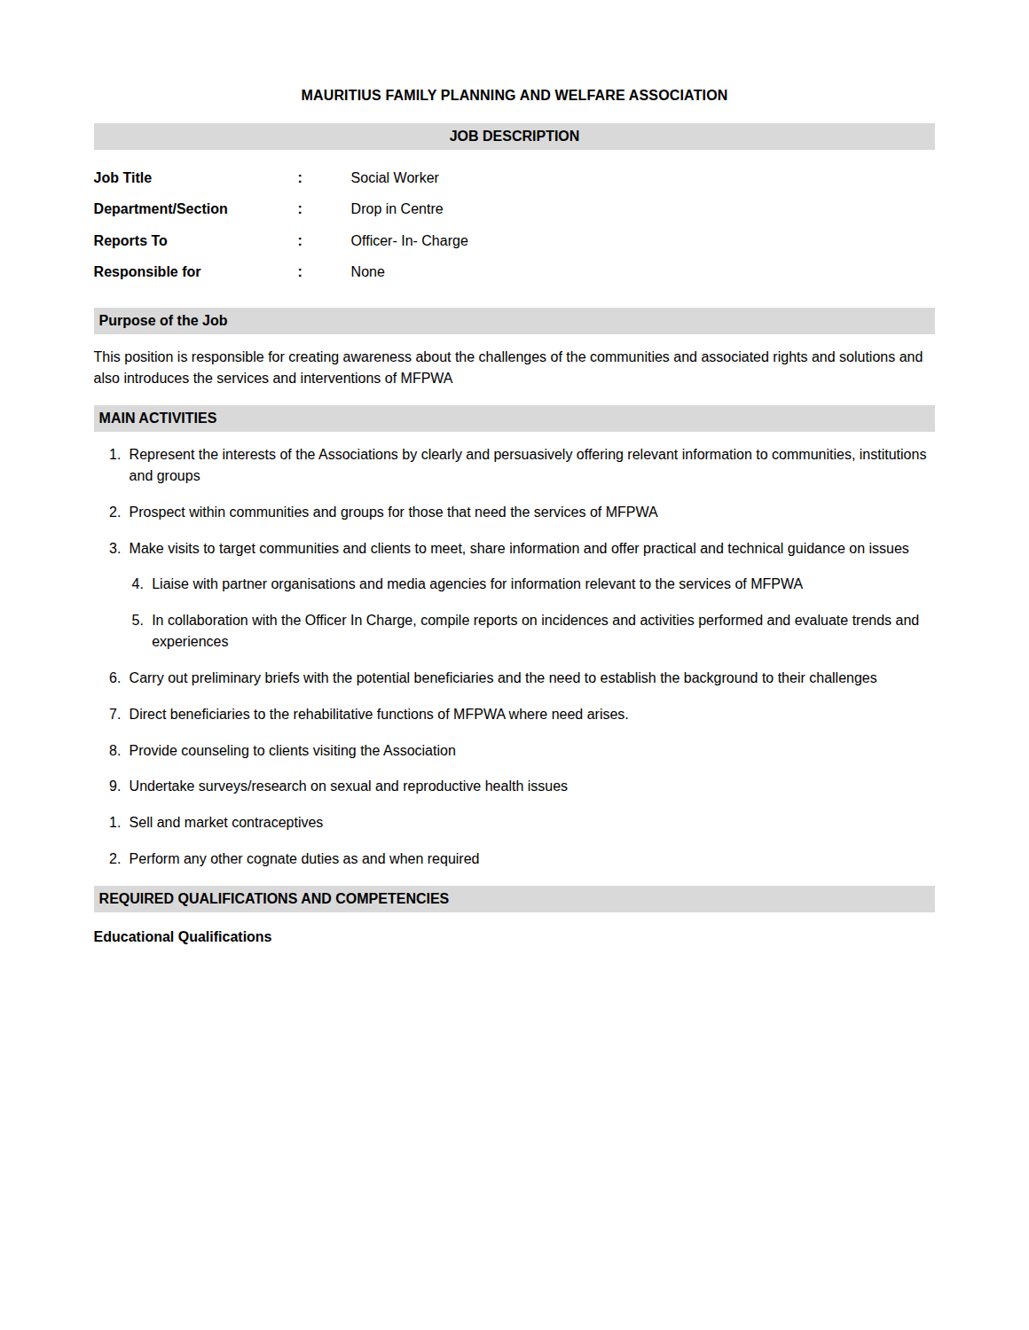MAURITIUS FAMILY PLANNING AND WELFARE ASSOCIATION
JOB DESCRIPTION
| Job Title | : | Social Worker |
| Department/Section | : | Drop in Centre |
| Reports To | : | Officer- In- Charge |
| Responsible for | : | None |
Purpose of the Job
This position is responsible for creating awareness about the challenges of the communities and associated rights and solutions and also introduces the services and interventions of MFPWA
MAIN ACTIVITIES
Represent the interests of the Associations by clearly and persuasively offering relevant information to communities, institutions and groups
Prospect within communities and groups for those that need the services of MFPWA
Make visits to target communities and clients to meet, share information and offer practical and technical guidance on issues
Liaise with partner organisations and media agencies for information relevant to the services of MFPWA
In collaboration with the Officer In Charge, compile reports on incidences and activities performed and evaluate trends and experiences
Carry out preliminary briefs with the potential beneficiaries and the need to establish the background to their challenges
Direct beneficiaries to the rehabilitative functions of MFPWA where need arises.
Provide counseling to clients visiting the Association
Undertake surveys/research on sexual and reproductive health issues
Sell and market contraceptives
Perform any other cognate duties as and when required
REQUIRED QUALIFICATIONS AND COMPETENCIES
Educational Qualifications